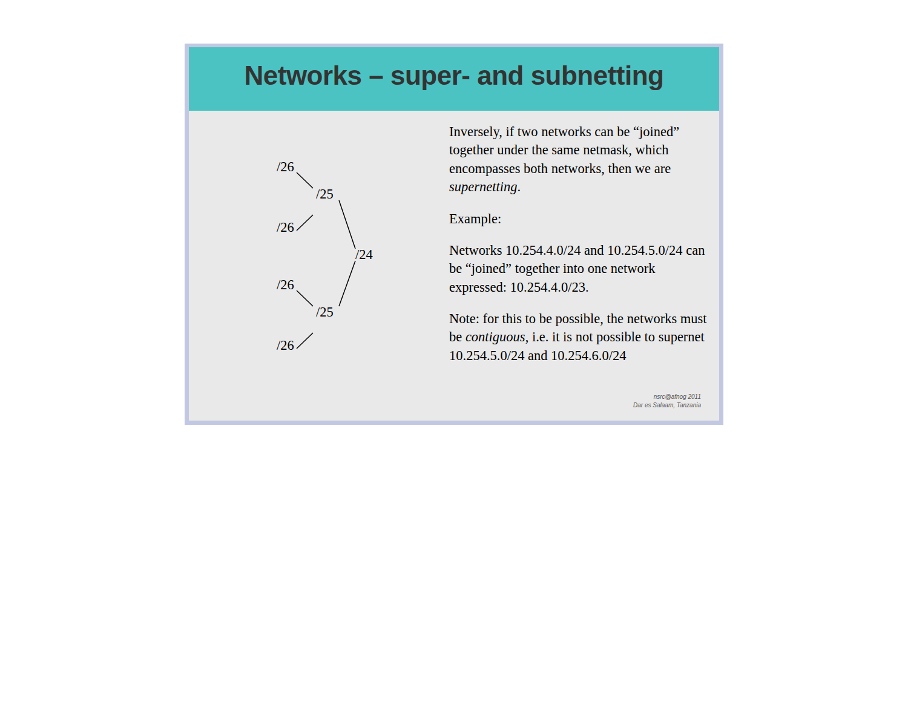Networks – super- and subnetting
/26 /25 /26 /24 /26 /25 /26
Inversely, if two networks can be “joined” together under the same netmask, which encompasses both networks, then we are supernetting.
Example:
Networks 10.254.4.0/24 and 10.254.5.0/24 can be “joined” together into one network expressed: 10.254.4.0/23.
Note: for this to be possible, the networks must be contiguous, i.e. it is not possible to supernet 10.254.5.0/24 and 10.254.6.0/24
nsrc@afnog 2011
Dar es Salaam, Tanzania